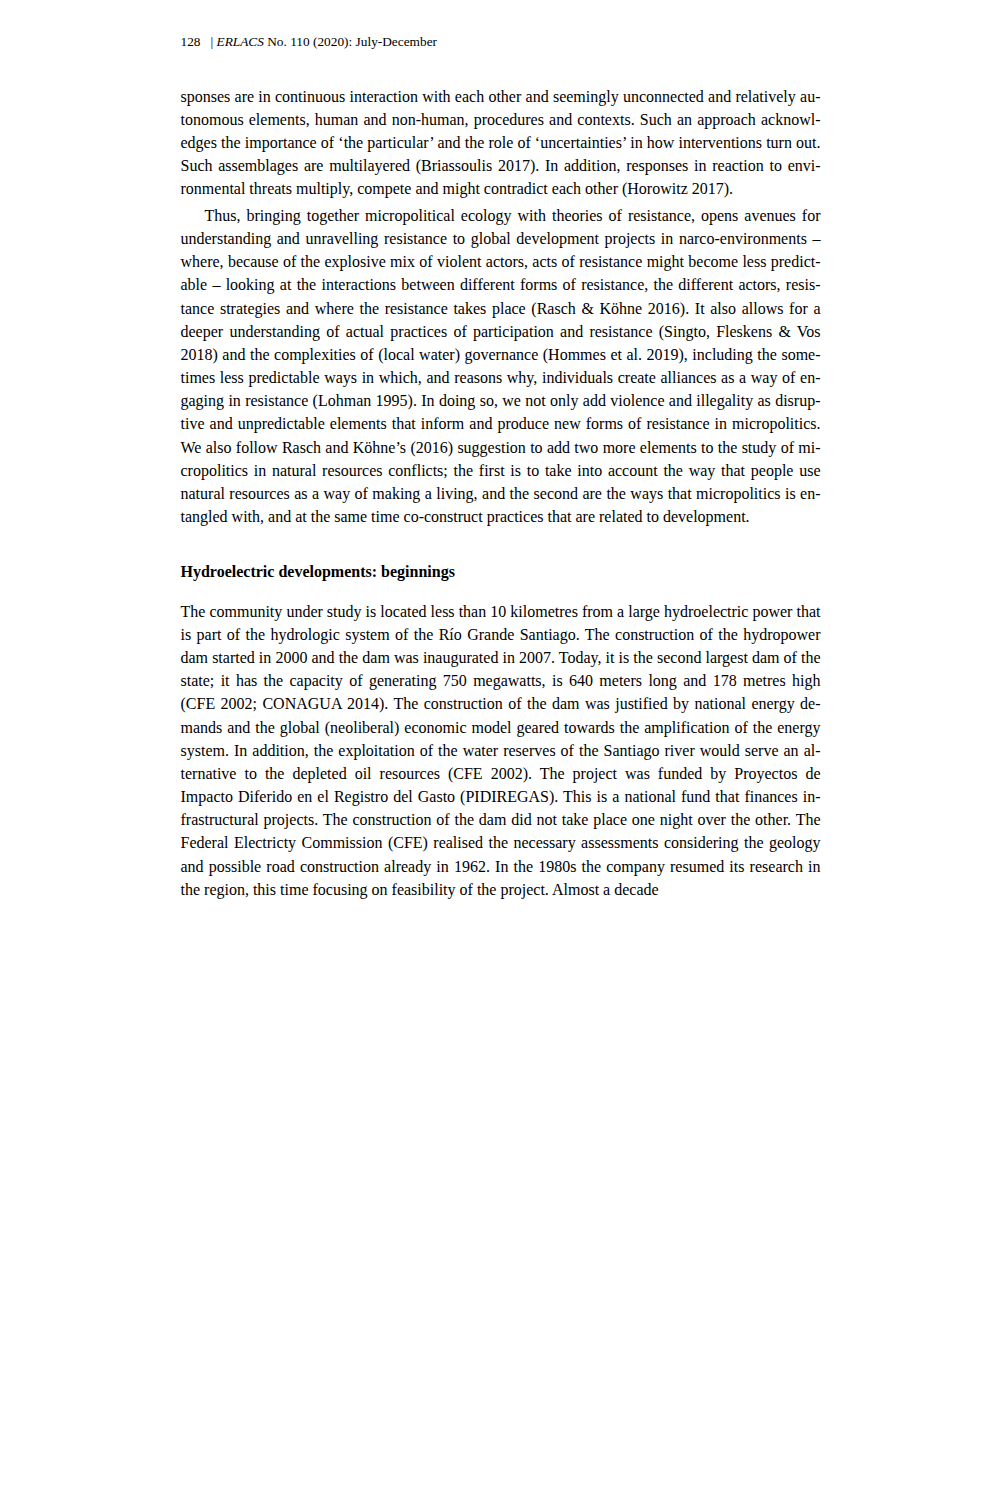128 | ERLACS No. 110 (2020): July-December
sponses are in continuous interaction with each other and seemingly unconnected and relatively autonomous elements, human and non-human, procedures and contexts. Such an approach acknowledges the importance of ‘the particular’ and the role of ‘uncertainties’ in how interventions turn out. Such assemblages are multilayered (Briassoulis 2017). In addition, responses in reaction to environmental threats multiply, compete and might contradict each other (Horowitz 2017).
Thus, bringing together micropolitical ecology with theories of resistance, opens avenues for understanding and unravelling resistance to global development projects in narco-environments – where, because of the explosive mix of violent actors, acts of resistance might become less predictable – looking at the interactions between different forms of resistance, the different actors, resistance strategies and where the resistance takes place (Rasch & Köhne 2016). It also allows for a deeper understanding of actual practices of participation and resistance (Singto, Fleskens & Vos 2018) and the complexities of (local water) governance (Hommes et al. 2019), including the sometimes less predictable ways in which, and reasons why, individuals create alliances as a way of engaging in resistance (Lohman 1995). In doing so, we not only add violence and illegality as disruptive and unpredictable elements that inform and produce new forms of resistance in micropolitics. We also follow Rasch and Köhne’s (2016) suggestion to add two more elements to the study of micropolitics in natural resources conflicts; the first is to take into account the way that people use natural resources as a way of making a living, and the second are the ways that micropolitics is entangled with, and at the same time co-construct practices that are related to development.
Hydroelectric developments: beginnings
The community under study is located less than 10 kilometres from a large hydroelectric power that is part of the hydrologic system of the Río Grande Santiago. The construction of the hydropower dam started in 2000 and the dam was inaugurated in 2007. Today, it is the second largest dam of the state; it has the capacity of generating 750 megawatts, is 640 meters long and 178 metres high (CFE 2002; CONAGUA 2014). The construction of the dam was justified by national energy demands and the global (neoliberal) economic model geared towards the amplification of the energy system. In addition, the exploitation of the water reserves of the Santiago river would serve an alternative to the depleted oil resources (CFE 2002). The project was funded by Proyectos de Impacto Diferido en el Registro del Gasto (PIDIREGAS). This is a national fund that finances infrastructural projects. The construction of the dam did not take place one night over the other. The Federal Electricty Commission (CFE) realised the necessary assessments considering the geology and possible road construction already in 1962. In the 1980s the company resumed its research in the region, this time focusing on feasibility of the project. Almost a decade